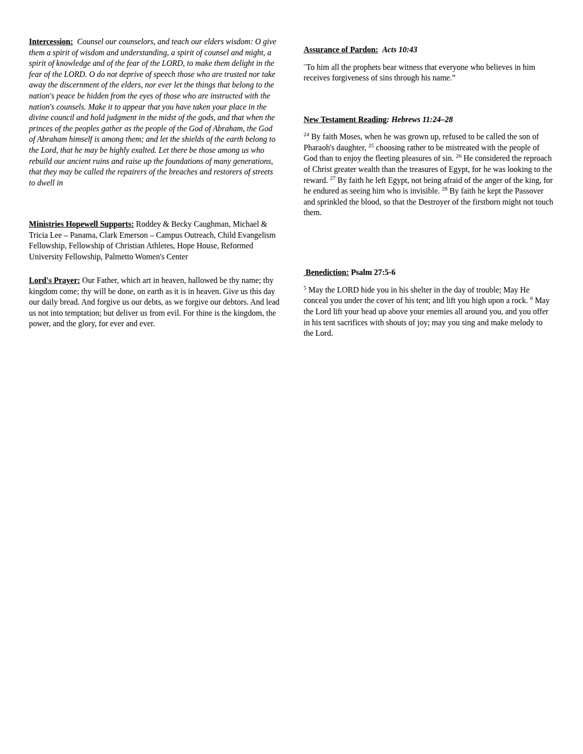Intercession: Counsel our counselors, and teach our elders wisdom: O give them a spirit of wisdom and understanding, a spirit of counsel and might, a spirit of knowledge and of the fear of the LORD, to make them delight in the fear of the LORD. O do not deprive of speech those who are trusted nor take away the discernment of the elders, nor ever let the things that belong to the nation's peace be hidden from the eyes of those who are instructed with the nation's counsels. Make it to appear that you have taken your place in the divine council and hold judgment in the midst of the gods, and that when the princes of the peoples gather as the people of the God of Abraham, the God of Abraham himself is among them; and let the shields of the earth belong to the Lord, that he may be highly exalted. Let there be those among us who rebuild our ancient ruins and raise up the foundations of many generations, that they may be called the repairers of the breaches and restorers of streets to dwell in
Ministries Hopewell Supports: Roddey & Becky Caughman, Michael & Tricia Lee – Panama, Clark Emerson – Campus Outreach, Child Evangelism Fellowship, Fellowship of Christian Athletes, Hope House, Reformed University Fellowship, Palmetto Women's Center
Lord's Prayer: Our Father, which art in heaven, hallowed be thy name; thy kingdom come; thy will be done, on earth as it is in heaven. Give us this day our daily bread. And forgive us our debts, as we forgive our debtors. And lead us not into temptation; but deliver us from evil. For thine is the kingdom, the power, and the glory, for ever and ever.
Assurance of Pardon: Acts 10:43
¨To him all the prophets bear witness that everyone who believes in him receives forgiveness of sins through his name.”
New Testament Reading: Hebrews 11:24–28
24 By faith Moses, when he was grown up, refused to be called the son of Pharaoh's daughter, 25 choosing rather to be mistreated with the people of God than to enjoy the fleeting pleasures of sin. 26 He considered the reproach of Christ greater wealth than the treasures of Egypt, for he was looking to the reward. 27 By faith he left Egypt, not being afraid of the anger of the king, for he endured as seeing him who is invisible. 28 By faith he kept the Passover and sprinkled the blood, so that the Destroyer of the firstborn might not touch them.
Benediction: Psalm 27:5-6
5 May the LORD hide you in his shelter in the day of trouble; May He conceal you under the cover of his tent; and lift you high upon a rock. 6 May the Lord lift your head up above your enemies all around you, and you offer in his tent sacrifices with shouts of joy; may you sing and make melody to the Lord.